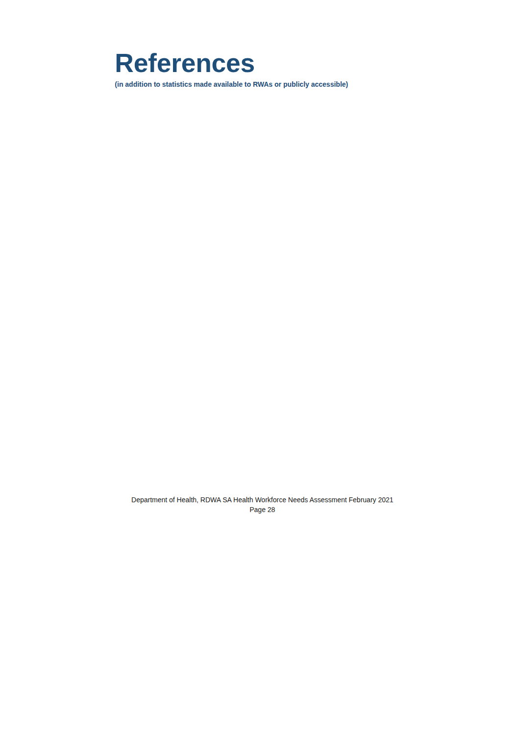References
(in addition to statistics made available to RWAs or publicly accessible)
Department of Health, RDWA SA Health Workforce Needs Assessment February 2021 Page 28